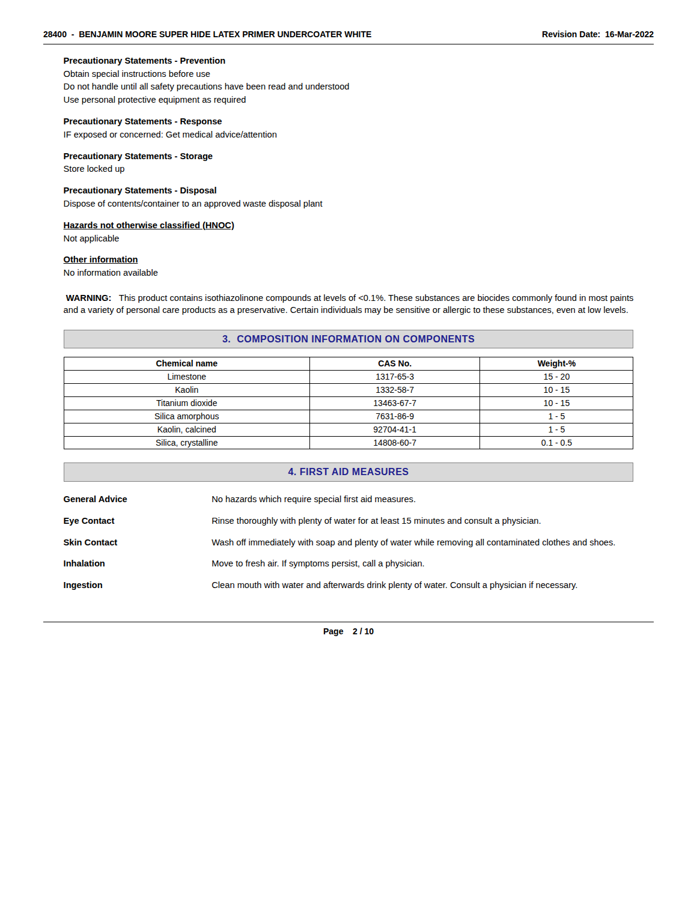28400 - BENJAMIN MOORE SUPER HIDE LATEX PRIMER UNDERCOATER WHITE
Revision Date: 16-Mar-2022
Precautionary Statements - Prevention
Obtain special instructions before use
Do not handle until all safety precautions have been read and understood
Use personal protective equipment as required
Precautionary Statements - Response
IF exposed or concerned: Get medical advice/attention
Precautionary Statements - Storage
Store locked up
Precautionary Statements - Disposal
Dispose of contents/container to an approved waste disposal plant
Hazards not otherwise classified (HNOC)
Not applicable
Other information
No information available
WARNING: This product contains isothiazolinone compounds at levels of <0.1%. These substances are biocides commonly found in most paints and a variety of personal care products as a preservative. Certain individuals may be sensitive or allergic to these substances, even at low levels.
3. COMPOSITION INFORMATION ON COMPONENTS
| Chemical name | CAS No. | Weight-% |
| --- | --- | --- |
| Limestone | 1317-65-3 | 15 - 20 |
| Kaolin | 1332-58-7 | 10 - 15 |
| Titanium dioxide | 13463-67-7 | 10 - 15 |
| Silica amorphous | 7631-86-9 | 1 - 5 |
| Kaolin, calcined | 92704-41-1 | 1 - 5 |
| Silica, crystalline | 14808-60-7 | 0.1 - 0.5 |
4. FIRST AID MEASURES
| General Advice | No hazards which require special first aid measures. |
| Eye Contact | Rinse thoroughly with plenty of water for at least 15 minutes and consult a physician. |
| Skin Contact | Wash off immediately with soap and plenty of water while removing all contaminated clothes and shoes. |
| Inhalation | Move to fresh air. If symptoms persist, call a physician. |
| Ingestion | Clean mouth with water and afterwards drink plenty of water. Consult a physician if necessary. |
Page 2 / 10